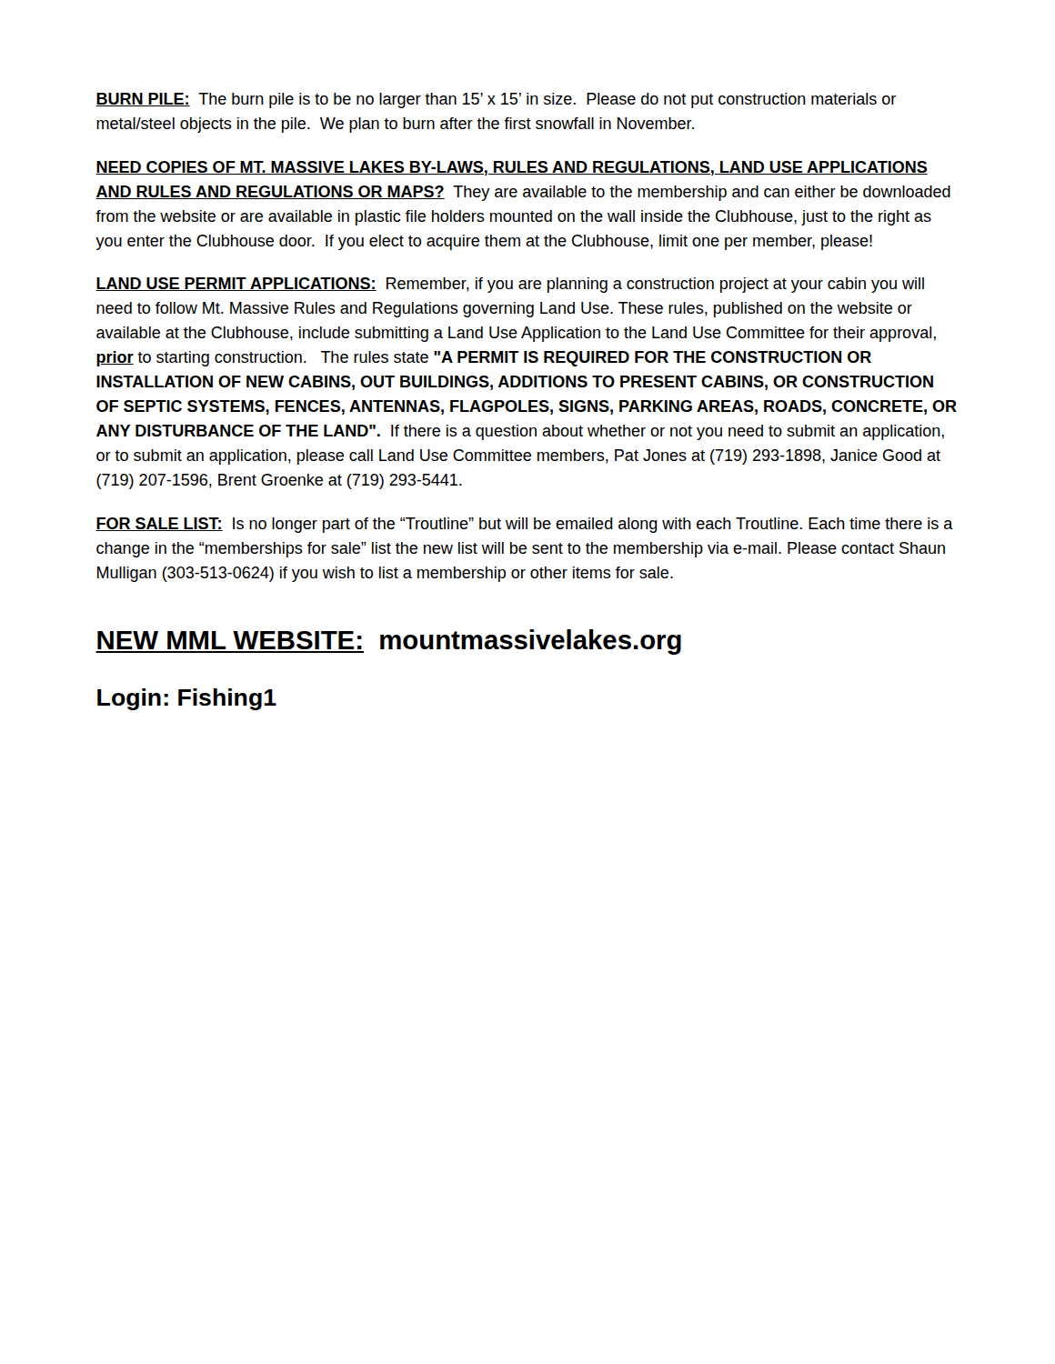BURN PILE: The burn pile is to be no larger than 15’ x 15’ in size. Please do not put construction materials or metal/steel objects in the pile. We plan to burn after the first snowfall in November.
NEED COPIES OF MT. MASSIVE LAKES BY-LAWS, RULES AND REGULATIONS, LAND USE APPLICATIONS AND RULES AND REGULATIONS OR MAPS? They are available to the membership and can either be downloaded from the website or are available in plastic file holders mounted on the wall inside the Clubhouse, just to the right as you enter the Clubhouse door. If you elect to acquire them at the Clubhouse, limit one per member, please!
LAND USE PERMIT APPLICATIONS: Remember, if you are planning a construction project at your cabin you will need to follow Mt. Massive Rules and Regulations governing Land Use. These rules, published on the website or available at the Clubhouse, include submitting a Land Use Application to the Land Use Committee for their approval, prior to starting construction. The rules state "A PERMIT IS REQUIRED FOR THE CONSTRUCTION OR INSTALLATION OF NEW CABINS, OUT BUILDINGS, ADDITIONS TO PRESENT CABINS, OR CONSTRUCTION OF SEPTIC SYSTEMS, FENCES, ANTENNAS, FLAGPOLES, SIGNS, PARKING AREAS, ROADS, CONCRETE, OR ANY DISTURBANCE OF THE LAND". If there is a question about whether or not you need to submit an application, or to submit an application, please call Land Use Committee members, Pat Jones at (719) 293-1898, Janice Good at (719) 207-1596, Brent Groenke at (719) 293-5441.
FOR SALE LIST: Is no longer part of the “Troutline” but will be emailed along with each Troutline. Each time there is a change in the “memberships for sale” list the new list will be sent to the membership via e-mail. Please contact Shaun Mulligan (303-513-0624) if you wish to list a membership or other items for sale.
NEW MML WEBSITE: mountmassivelakes.org
Login: Fishing1